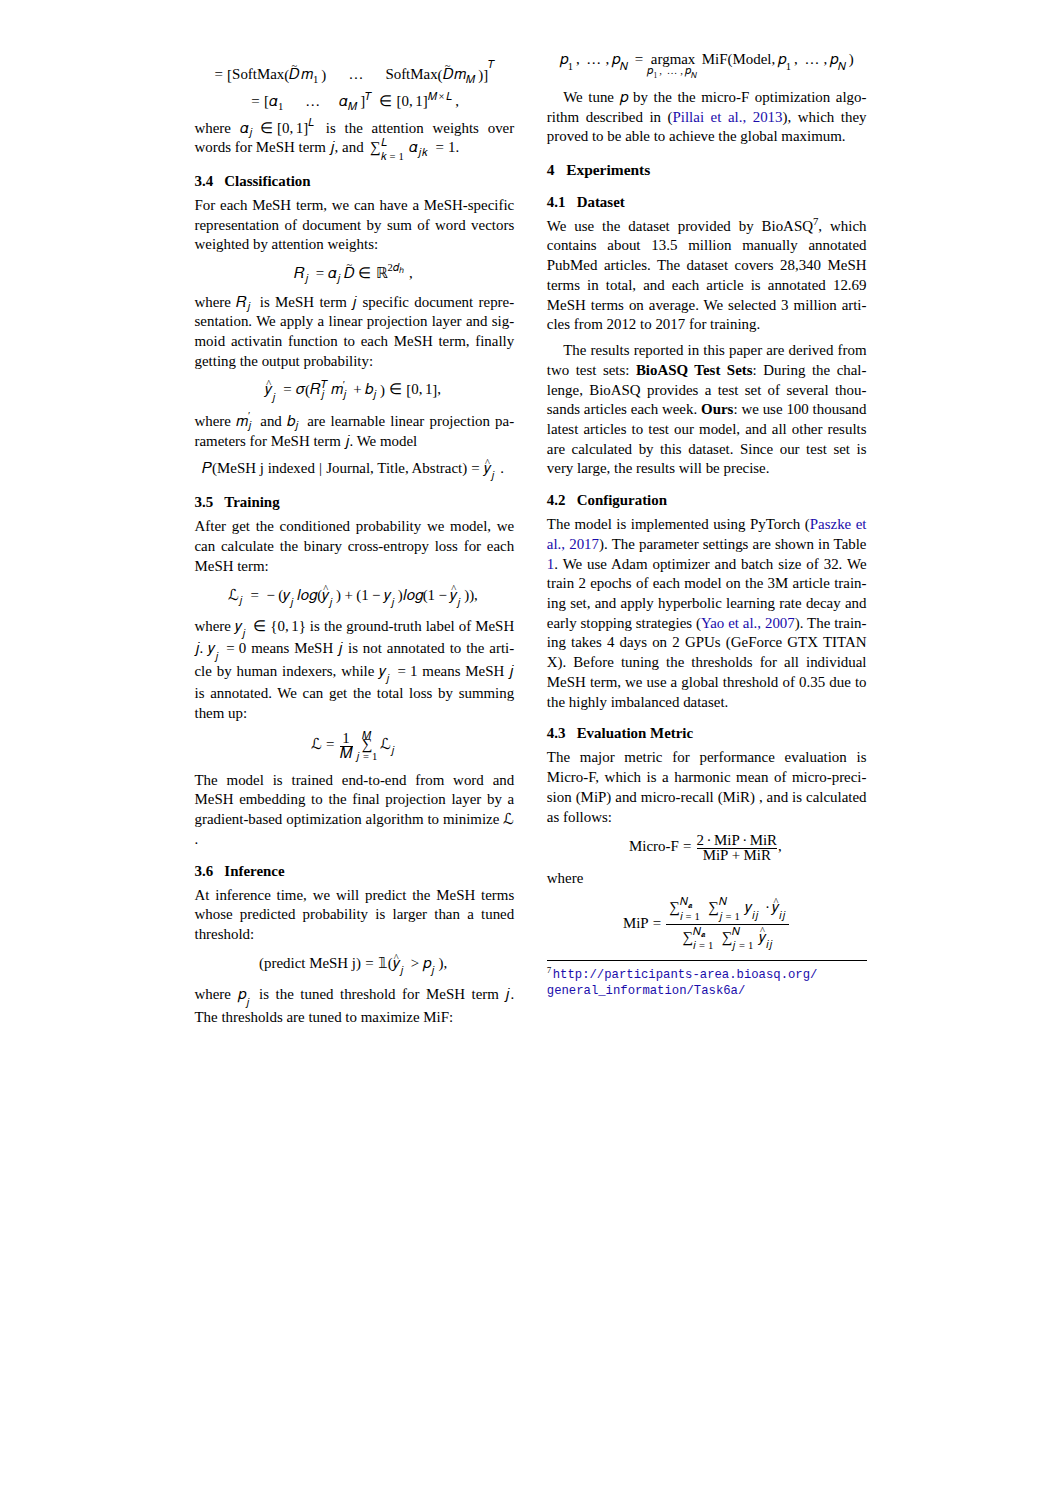= [ SoftMax(D~m1) … SoftMax(D~mM) ] T
= [α1…αM] T ∈ [0,1]M×L ,
where αj∈[0,1]L is the attention weights over words for MeSH term j, and ∑k=1Lαjk=1.
3.4 Classification
For each MeSH term, we can have a MeSH-specific representation of document by sum of word vectors weighted by attention weights:
Rj = αj D~ ∈ ℝ2dh ,
where Rj is MeSH term j specific document representation. We apply a linear projection layer and sigmoid activatin function to each MeSH term, finally getting the output probability:
y^j = σ( RjT mj′ +bj ) ∈ [0,1] ,
where mj′ and bj are learnable linear projection parameters for MeSH term j. We model
P(MeSH j indexed|Journal, Title, Abstract) = y^j .
3.5 Training
After get the conditioned probability we model, we can calculate the binary cross-entropy loss for each MeSH term:
ℒj = −( yjlog(y^j) + (1−yj)log(1−y^j) ),
where yj∈{0,1} is the ground-truth label of MeSH j. yj=0 means MeSH j is not annotated to the article by human indexers, while yj=1 means MeSH j is annotated. We can get the total loss by summing them up:
ℒ= 1M ∑j=1M ℒj
The model is trained end-to-end from word and MeSH embedding to the final projection layer by a gradient-based optimization algorithm to minimize ℒ.
3.6 Inference
At inference time, we will predict the MeSH terms whose predicted probability is larger than a tuned threshold:
(predict MeSH j) = 𝟙(y^j>pj),
where pj is the tuned threshold for MeSH term j. The thresholds are tuned to maximize MiF:
p1,…,pN = argmax p1,…,pN MiF(Model,p1,…,pN)
We tune p by the the micro-F optimization algorithm described in (Pillai et al., 2013), which they proved to be able to achieve the global maximum.
4 Experiments
4.1 Dataset
We use the dataset provided by BioASQ7, which contains about 13.5 million manually annotated PubMed articles. The dataset covers 28,340 MeSH terms in total, and each article is annotated 12.69 MeSH terms on average. We selected 3 million articles from 2012 to 2017 for training.
The results reported in this paper are derived from two test sets: BioASQ Test Sets: During the challenge, BioASQ provides a test set of several thousands articles each week. Ours: we use 100 thousand latest articles to test our model, and all other results are calculated by this dataset. Since our test set is very large, the results will be precise.
4.2 Configuration
The model is implemented using PyTorch (Paszke et al., 2017). The parameter settings are shown in Table 1. We use Adam optimizer and batch size of 32. We train 2 epochs of each model on the 3M article training set, and apply hyperbolic learning rate decay and early stopping strategies (Yao et al., 2007). The training takes 4 days on 2 GPUs (GeForce GTX TITAN X). Before tuning the thresholds for all individual MeSH term, we use a global threshold of 0.35 due to the highly imbalanced dataset.
4.3 Evaluation Metric
The major metric for performance evaluation is Micro-F, which is a harmonic mean of micro-precision (MiP) and micro-recall (MiR) , and is calculated as follows:
Micro-F= 2·MiP·MiR MiP+MiR ,
where
MiP= ∑i=1Na ∑j=1N yij·y^ij ∑i=1Na ∑j=1N y^ij
7 http://participants-area.bioasq.org/
general_information/Task6a/